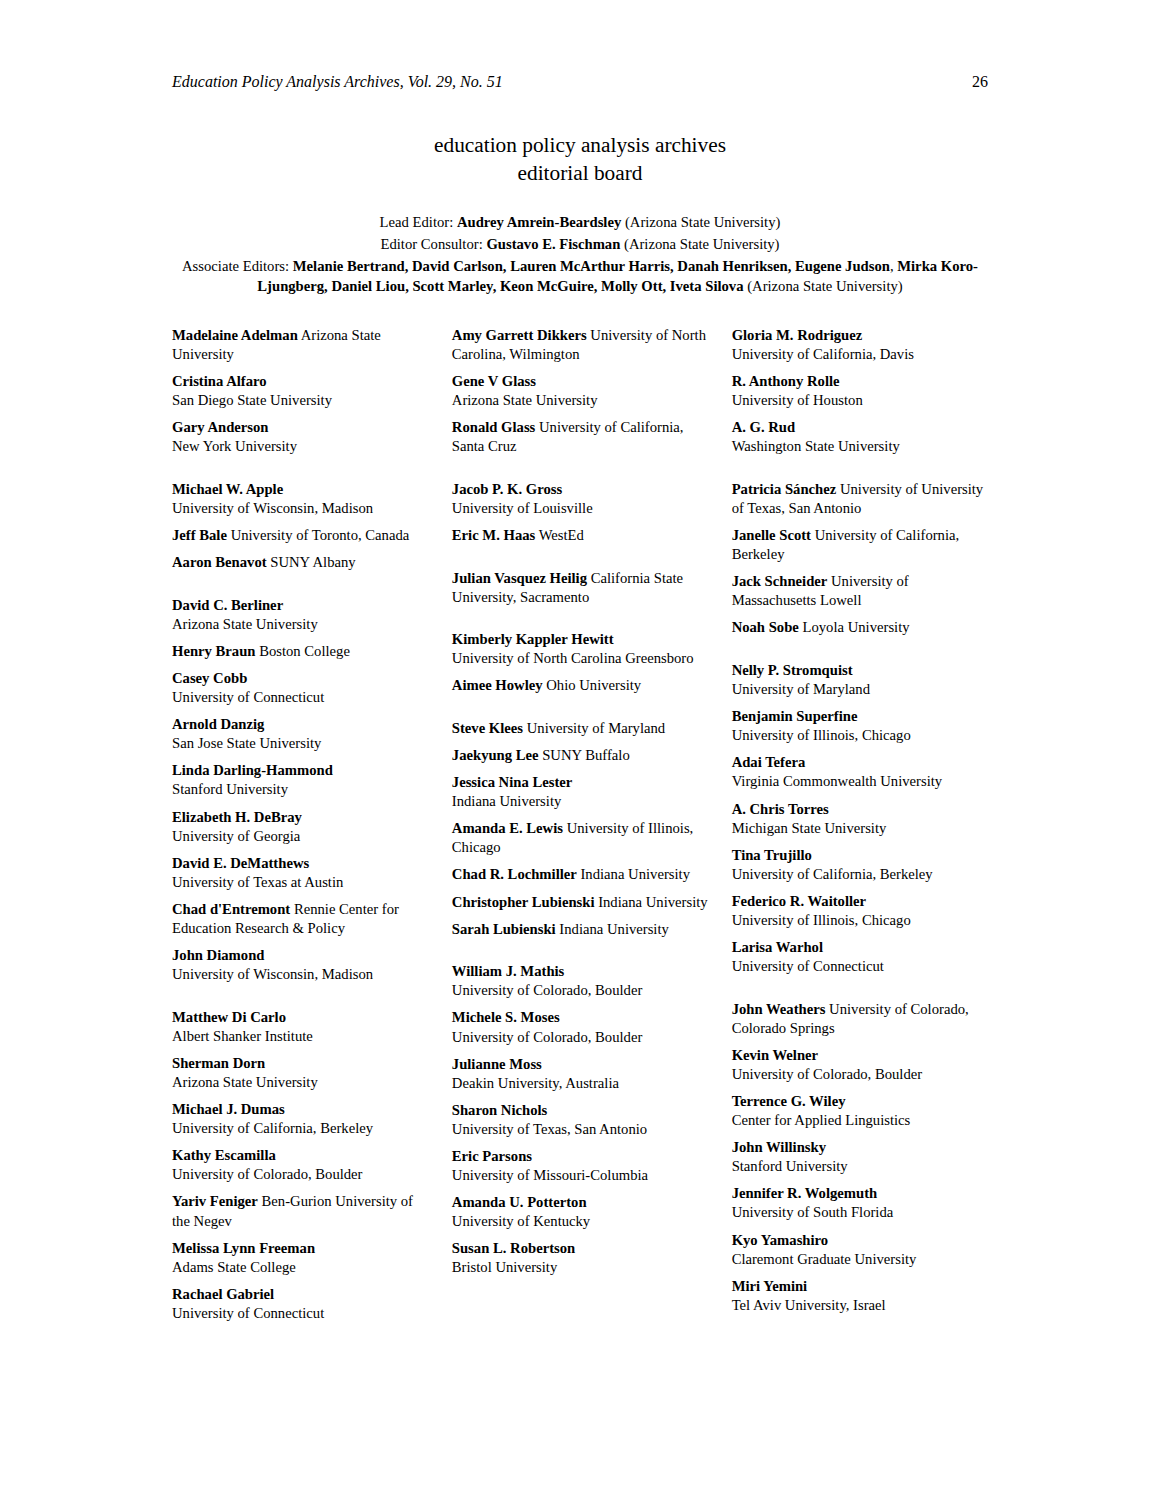Education Policy Analysis Archives, Vol. 29, No. 51 26
education policy analysis archives
editorial board
Lead Editor: Audrey Amrein-Beardsley (Arizona State University)
Editor Consultor: Gustavo E. Fischman (Arizona State University)
Associate Editors: Melanie Bertrand, David Carlson, Lauren McArthur Harris, Danah Henriksen, Eugene Judson, Mirka Koro-Ljungberg, Daniel Liou, Scott Marley, Keon McGuire, Molly Ott, Iveta Silova (Arizona State University)
Madelaine Adelman Arizona State University
Cristina Alfaro
San Diego State University
Gary Anderson
New York University
Michael W. Apple
University of Wisconsin, Madison
Jeff Bale University of Toronto, Canada
Aaron Benavot SUNY Albany
David C. Berliner
Arizona State University
Henry Braun Boston College
Casey Cobb
University of Connecticut
Arnold Danzig
San Jose State University
Linda Darling-Hammond
Stanford University
Elizabeth H. DeBray
University of Georgia
David E. DeMatthews
University of Texas at Austin
Chad d'Entremont Rennie Center for Education Research & Policy
John Diamond
University of Wisconsin, Madison
Matthew Di Carlo
Albert Shanker Institute
Sherman Dorn
Arizona State University
Michael J. Dumas
University of California, Berkeley
Kathy Escamilla
University of Colorado, Boulder
Yariv Feniger Ben-Gurion University of the Negev
Melissa Lynn Freeman
Adams State College
Rachael Gabriel
University of Connecticut
Amy Garrett Dikkers University of North Carolina, Wilmington
Gene V Glass
Arizona State University
Ronald Glass University of California, Santa Cruz
Jacob P. K. Gross
University of Louisville
Eric M. Haas WestEd
Julian Vasquez Heilig California State University, Sacramento
Kimberly Kappler Hewitt
University of North Carolina Greensboro
Aimee Howley Ohio University
Steve Klees University of Maryland
Jaekyung Lee SUNY Buffalo
Jessica Nina Lester
Indiana University
Amanda E. Lewis University of Illinois, Chicago
Chad R. Lochmiller Indiana University
Christopher Lubienski Indiana University
Sarah Lubienski Indiana University
William J. Mathis
University of Colorado, Boulder
Michele S. Moses
University of Colorado, Boulder
Julianne Moss
Deakin University, Australia
Sharon Nichols
University of Texas, San Antonio
Eric Parsons
University of Missouri-Columbia
Amanda U. Potterton
University of Kentucky
Susan L. Robertson
Bristol University
Gloria M. Rodriguez
University of California, Davis
R. Anthony Rolle
University of Houston
A. G. Rud
Washington State University
Patricia Sánchez University of University of Texas, San Antonio
Janelle Scott University of California, Berkeley
Jack Schneider University of Massachusetts Lowell
Noah Sobe Loyola University
Nelly P. Stromquist
University of Maryland
Benjamin Superfine
University of Illinois, Chicago
Adai Tefera
Virginia Commonwealth University
A. Chris Torres
Michigan State University
Tina Trujillo
University of California, Berkeley
Federico R. Waitoller
University of Illinois, Chicago
Larisa Warhol
University of Connecticut
John Weathers University of Colorado, Colorado Springs
Kevin Welner
University of Colorado, Boulder
Terrence G. Wiley
Center for Applied Linguistics
John Willinsky
Stanford University
Jennifer R. Wolgemuth
University of South Florida
Kyo Yamashiro
Claremont Graduate University
Miri Yemini
Tel Aviv University, Israel